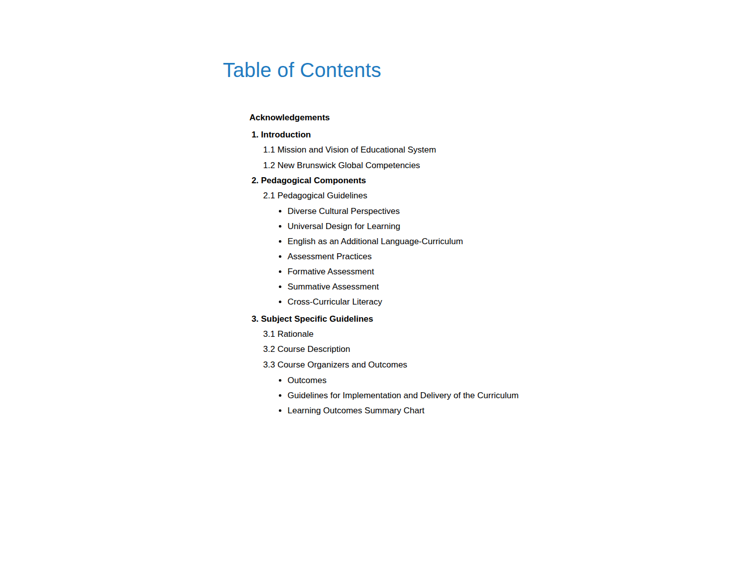Table of Contents
Acknowledgements
Introduction
1.1 Mission and Vision of Educational System
1.2 New Brunswick Global Competencies
Pedagogical Components
2.1 Pedagogical Guidelines
Diverse Cultural Perspectives
Universal Design for Learning
English as an Additional Language-Curriculum
Assessment Practices
Formative Assessment
Summative Assessment
Cross-Curricular Literacy
Subject Specific Guidelines
3.1 Rationale
3.2 Course Description
3.3 Course Organizers and Outcomes
Outcomes
Guidelines for Implementation and Delivery of the Curriculum
Learning Outcomes Summary Chart